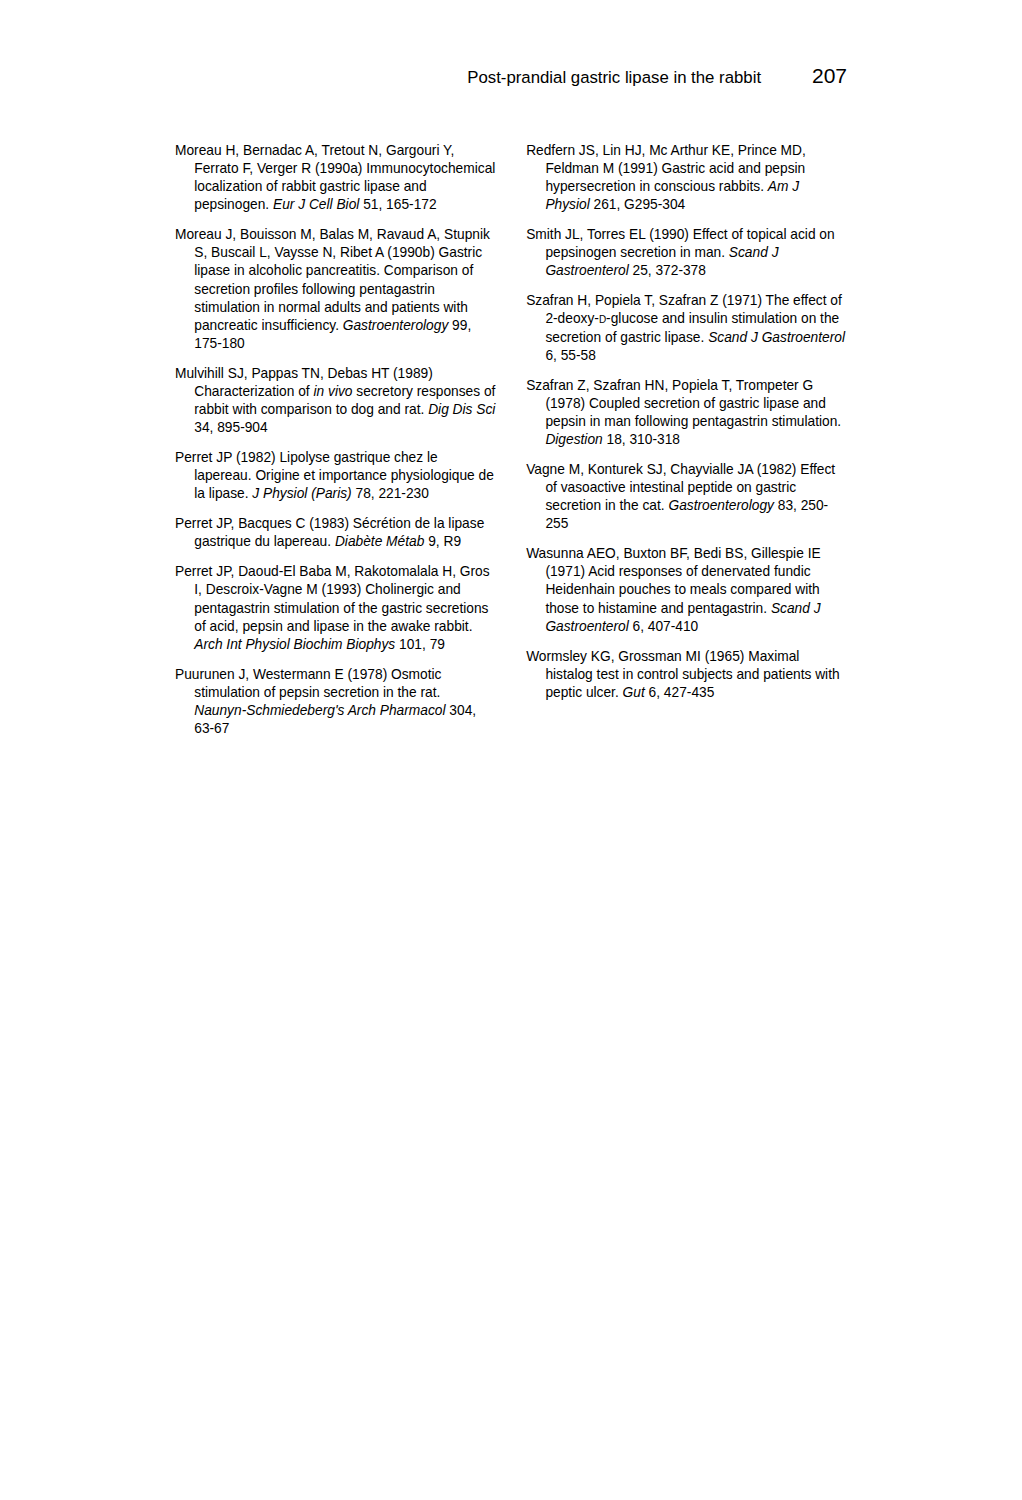Post-prandial gastric lipase in the rabbit 207
Moreau H, Bernadac A, Tretout N, Gargouri Y, Ferrato F, Verger R (1990a) Immunocytochemical localization of rabbit gastric lipase and pepsinogen. Eur J Cell Biol 51, 165-172
Moreau J, Bouisson M, Balas M, Ravaud A, Stupnik S, Buscail L, Vaysse N, Ribet A (1990b) Gastric lipase in alcoholic pancreatitis. Comparison of secretion profiles following pentagastrin stimulation in normal adults and patients with pancreatic insufficiency. Gastroenterology 99, 175-180
Mulvihill SJ, Pappas TN, Debas HT (1989) Characterization of in vivo secretory responses of rabbit with comparison to dog and rat. Dig Dis Sci 34, 895-904
Perret JP (1982) Lipolyse gastrique chez le lapereau. Origine et importance physiologique de la lipase. J Physiol (Paris) 78, 221-230
Perret JP, Bacques C (1983) Sécrétion de la lipase gastrique du lapereau. Diabète Métab 9, R9
Perret JP, Daoud-El Baba M, Rakotomalala H, Gros I, Descroix-Vagne M (1993) Cholinergic and pentagastrin stimulation of the gastric secretions of acid, pepsin and lipase in the awake rabbit. Arch Int Physiol Biochim Biophys 101, 79
Puurunen J, Westermann E (1978) Osmotic stimulation of pepsin secretion in the rat. Naunyn-Schmiedeberg's Arch Pharmacol 304, 63-67
Redfern JS, Lin HJ, Mc Arthur KE, Prince MD, Feldman M (1991) Gastric acid and pepsin hypersecretion in conscious rabbits. Am J Physiol 261, G295-304
Smith JL, Torres EL (1990) Effect of topical acid on pepsinogen secretion in man. Scand J Gastroenterol 25, 372-378
Szafran H, Popiela T, Szafran Z (1971) The effect of 2-deoxy-d-glucose and insulin stimulation on the secretion of gastric lipase. Scand J Gastroenterol 6, 55-58
Szafran Z, Szafran HN, Popiela T, Trompeter G (1978) Coupled secretion of gastric lipase and pepsin in man following pentagastrin stimulation. Digestion 18, 310-318
Vagne M, Konturek SJ, Chayvialle JA (1982) Effect of vasoactive intestinal peptide on gastric secretion in the cat. Gastroenterology 83, 250-255
Wasunna AEO, Buxton BF, Bedi BS, Gillespie IE (1971) Acid responses of denervated fundic Heidenhain pouches to meals compared with those to histamine and pentagastrin. Scand J Gastroenterol 6, 407-410
Wormsley KG, Grossman MI (1965) Maximal histalog test in control subjects and patients with peptic ulcer. Gut 6, 427-435